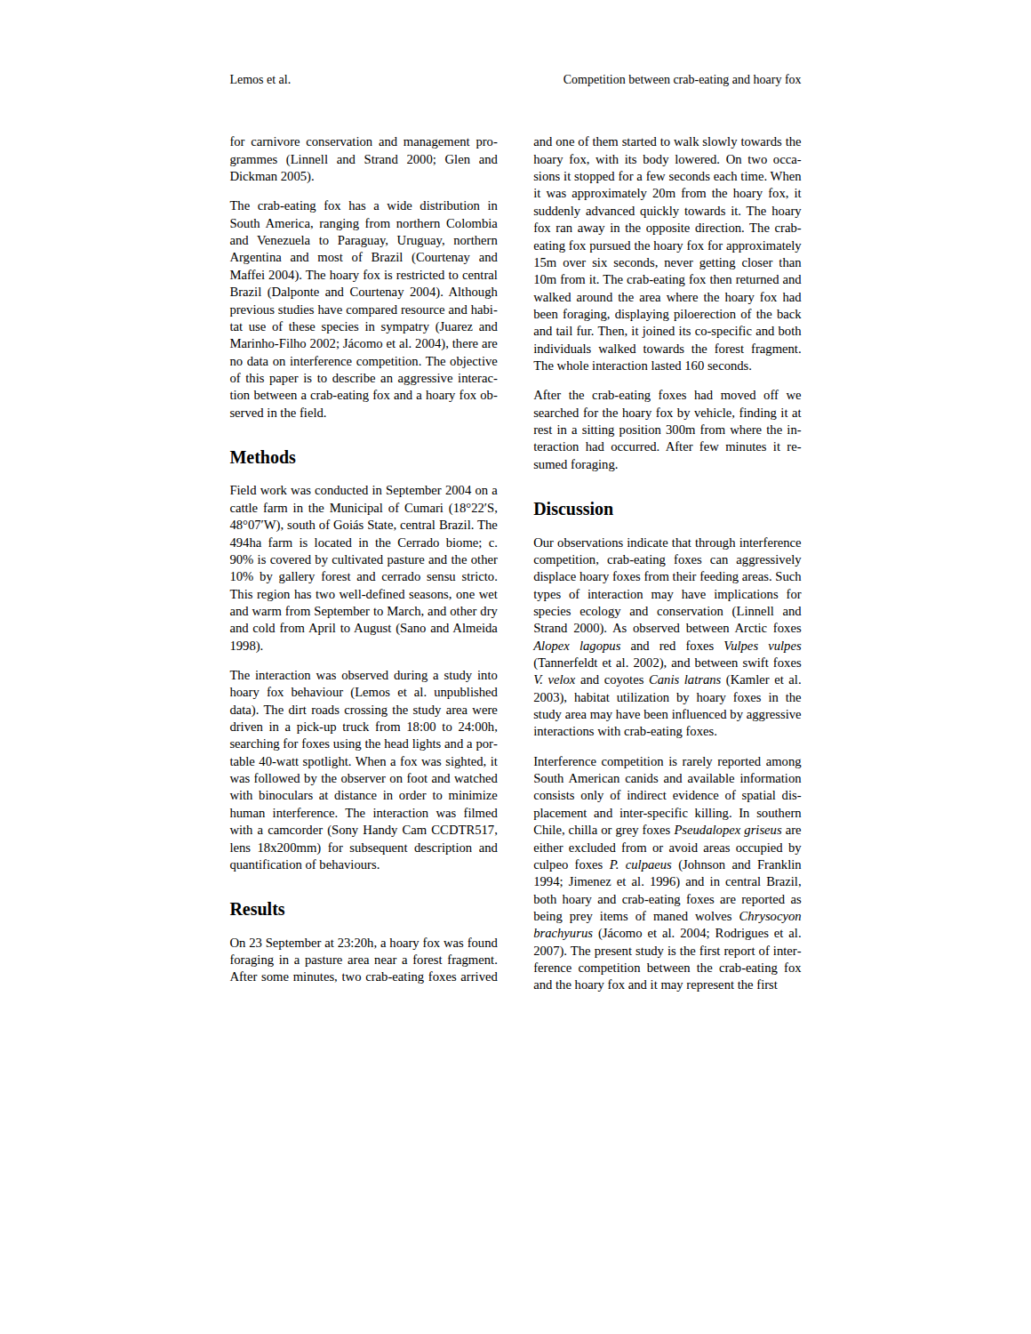Lemos et al.
Competition between crab-eating and hoary fox
for carnivore conservation and management programmes (Linnell and Strand 2000; Glen and Dickman 2005).
The crab-eating fox has a wide distribution in South America, ranging from northern Colombia and Venezuela to Paraguay, Uruguay, northern Argentina and most of Brazil (Courtenay and Maffei 2004). The hoary fox is restricted to central Brazil (Dalponte and Courtenay 2004). Although previous studies have compared resource and habitat use of these species in sympatry (Juarez and Marinho-Filho 2002; Jácomo et al. 2004), there are no data on interference competition. The objective of this paper is to describe an aggressive interaction between a crab-eating fox and a hoary fox observed in the field.
Methods
Field work was conducted in September 2004 on a cattle farm in the Municipal of Cumari (18°22′S, 48°07′W), south of Goiás State, central Brazil. The 494ha farm is located in the Cerrado biome; c. 90% is covered by cultivated pasture and the other 10% by gallery forest and cerrado sensu stricto. This region has two well-defined seasons, one wet and warm from September to March, and other dry and cold from April to August (Sano and Almeida 1998).
The interaction was observed during a study into hoary fox behaviour (Lemos et al. unpublished data). The dirt roads crossing the study area were driven in a pick-up truck from 18:00 to 24:00h, searching for foxes using the head lights and a portable 40-watt spotlight. When a fox was sighted, it was followed by the observer on foot and watched with binoculars at distance in order to minimize human interference. The interaction was filmed with a camcorder (Sony Handy Cam CCDTR517, lens 18x200mm) for subsequent description and quantification of behaviours.
Results
On 23 September at 23:20h, a hoary fox was found foraging in a pasture area near a forest fragment. After some minutes, two crab-eating foxes arrived and one of them started to walk slowly towards the hoary fox, with its body lowered. On two occasions it stopped for a few seconds each time. When it was approximately 20m from the hoary fox, it suddenly advanced quickly towards it. The hoary fox ran away in the opposite direction. The crab-eating fox pursued the hoary fox for approximately 15m over six seconds, never getting closer than 10m from it. The crab-eating fox then returned and walked around the area where the hoary fox had been foraging, displaying piloerection of the back and tail fur. Then, it joined its co-specific and both individuals walked towards the forest fragment. The whole interaction lasted 160 seconds.
After the crab-eating foxes had moved off we searched for the hoary fox by vehicle, finding it at rest in a sitting position 300m from where the interaction had occurred. After few minutes it resumed foraging.
Discussion
Our observations indicate that through interference competition, crab-eating foxes can aggressively displace hoary foxes from their feeding areas. Such types of interaction may have implications for species ecology and conservation (Linnell and Strand 2000). As observed between Arctic foxes Alopex lagopus and red foxes Vulpes vulpes (Tannerfeldt et al. 2002), and between swift foxes V. velox and coyotes Canis latrans (Kamler et al. 2003), habitat utilization by hoary foxes in the study area may have been influenced by aggressive interactions with crab-eating foxes.
Interference competition is rarely reported among South American canids and available information consists only of indirect evidence of spatial displacement and inter-specific killing. In southern Chile, chilla or grey foxes Pseudalopex griseus are either excluded from or avoid areas occupied by culpeo foxes P. culpaeus (Johnson and Franklin 1994; Jimenez et al. 1996) and in central Brazil, both hoary and crab-eating foxes are reported as being prey items of maned wolves Chrysocyon brachyurus (Jácomo et al. 2004; Rodrigues et al. 2007). The present study is the first report of interference competition between the crab-eating fox and the hoary fox and it may represent the first